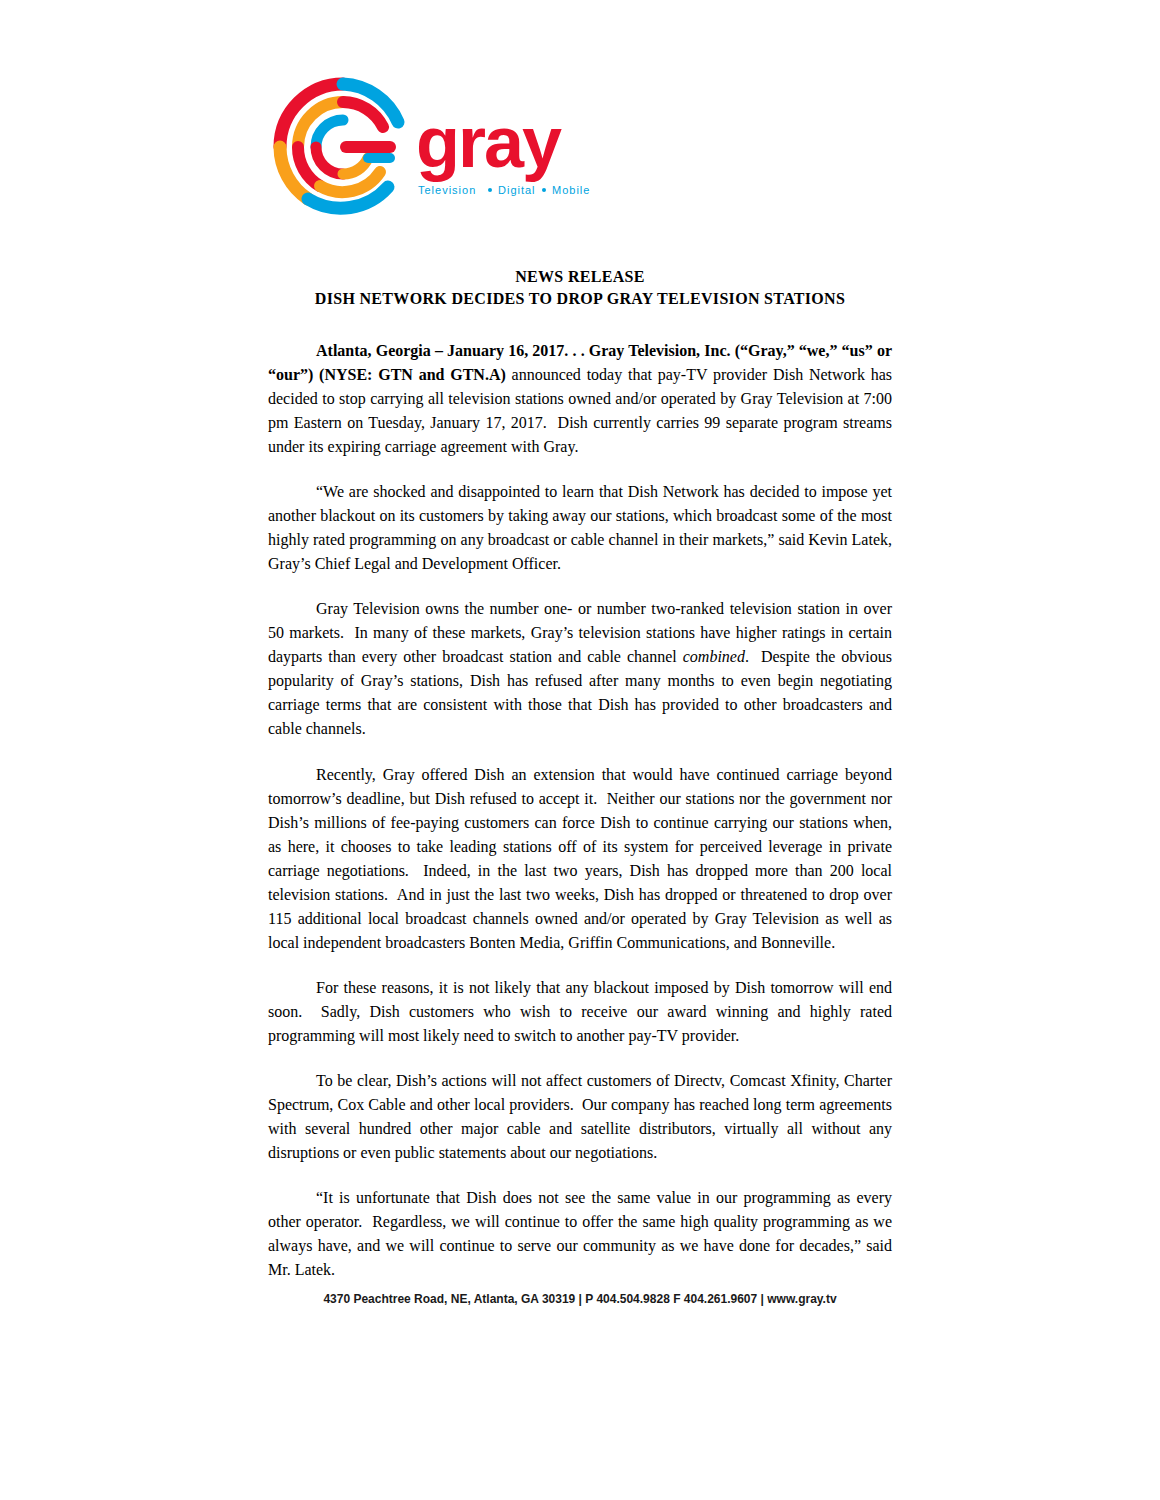gray Television Digital Mobile
NEWS RELEASE DISH NETWORK DECIDES TO DROP GRAY TELEVISION STATIONS
Atlanta, Georgia – January 16, 2017. . . Gray Television, Inc. (“Gray,” “we,” “us” or “our”) (NYSE: GTN and GTN.A) announced today that pay-TV provider Dish Network has decided to stop carrying all television stations owned and/or operated by Gray Television at 7:00 pm Eastern on Tuesday, January 17, 2017. Dish currently carries 99 separate program streams under its expiring carriage agreement with Gray.
“We are shocked and disappointed to learn that Dish Network has decided to impose yet another blackout on its customers by taking away our stations, which broadcast some of the most highly rated programming on any broadcast or cable channel in their markets,” said Kevin Latek, Gray’s Chief Legal and Development Officer.
Gray Television owns the number one- or number two-ranked television station in over 50 markets. In many of these markets, Gray’s television stations have higher ratings in certain dayparts than every other broadcast station and cable channel combined. Despite the obvious popularity of Gray’s stations, Dish has refused after many months to even begin negotiating carriage terms that are consistent with those that Dish has provided to other broadcasters and cable channels.
Recently, Gray offered Dish an extension that would have continued carriage beyond tomorrow’s deadline, but Dish refused to accept it. Neither our stations nor the government nor Dish’s millions of fee-paying customers can force Dish to continue carrying our stations when, as here, it chooses to take leading stations off of its system for perceived leverage in private carriage negotiations. Indeed, in the last two years, Dish has dropped more than 200 local television stations. And in just the last two weeks, Dish has dropped or threatened to drop over 115 additional local broadcast channels owned and/or operated by Gray Television as well as local independent broadcasters Bonten Media, Griffin Communications, and Bonneville.
For these reasons, it is not likely that any blackout imposed by Dish tomorrow will end soon. Sadly, Dish customers who wish to receive our award winning and highly rated programming will most likely need to switch to another pay-TV provider.
To be clear, Dish’s actions will not affect customers of Directv, Comcast Xfinity, Charter Spectrum, Cox Cable and other local providers. Our company has reached long term agreements with several hundred other major cable and satellite distributors, virtually all without any disruptions or even public statements about our negotiations.
“It is unfortunate that Dish does not see the same value in our programming as every other operator. Regardless, we will continue to offer the same high quality programming as we always have, and we will continue to serve our community as we have done for decades,” said Mr. Latek.
4370 Peachtree Road, NE, Atlanta, GA 30319 | P 404.504.9828 F 404.261.9607 | www.gray.tv